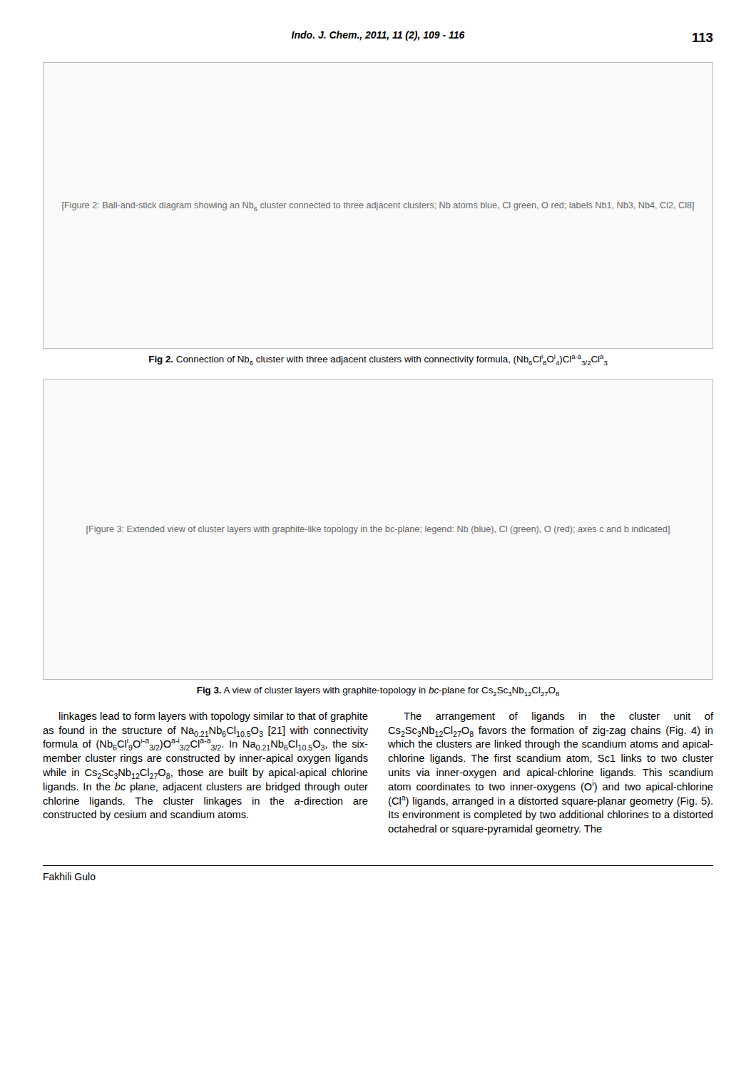Indo. J. Chem., 2011, 11 (2), 109 - 116 113
[Figure 2: Ball-and-stick diagram showing an Nb6 cluster connected to three adjacent clusters; Nb atoms blue, Cl green, O red; labels Nb1, Nb3, Nb4, Cl2, Cl8]
Fig 2. Connection of Nb6 cluster with three adjacent clusters with connectivity formula, (Nb6Cli8Oi4)Cla-a3/2Cla3
[Figure 3: Extended view of cluster layers with graphite-like topology in the bc-plane; legend: Nb (blue), Cl (green), O (red); axes c and b indicated]
Fig 3. A view of cluster layers with graphite-topology in bc-plane for Cs2Sc3Nb12Cl27O8
linkages lead to form layers with topology similar to that of graphite as found in the structure of Na0.21Nb6Cl10.5O3 [21] with connectivity formula of (Nb6Cli9Oi-a3/2)Oa-i3/2Cla-a3/2. In Na0.21Nb6Cl10.5O3, the six-member cluster rings are constructed by inner-apical oxygen ligands while in Cs2Sc3Nb12Cl27O8, those are built by apical-apical chlorine ligands. In the bc plane, adjacent clusters are bridged through outer chlorine ligands. The cluster linkages in the a-direction are constructed by cesium and scandium atoms.
The arrangement of ligands in the cluster unit of Cs2Sc3Nb12Cl27O8 favors the formation of zig-zag chains (Fig. 4) in which the clusters are linked through the scandium atoms and apical-chlorine ligands. The first scandium atom, Sc1 links to two cluster units via inner-oxygen and apical-chlorine ligands. This scandium atom coordinates to two inner-oxygens (Oi) and two apical-chlorine (Cla) ligands, arranged in a distorted square-planar geometry (Fig. 5). Its environment is completed by two additional chlorines to a distorted octahedral or square-pyramidal geometry. The
Fakhili Gulo